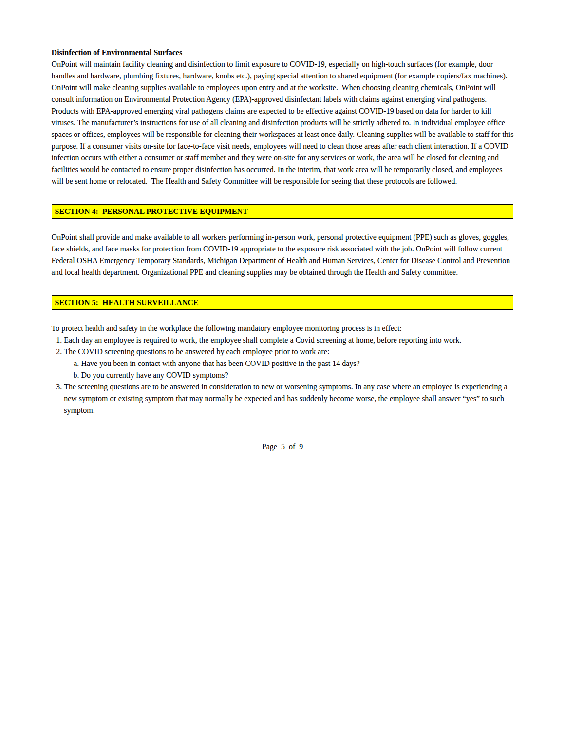Disinfection of Environmental Surfaces
OnPoint will maintain facility cleaning and disinfection to limit exposure to COVID-19, especially on high-touch surfaces (for example, door handles and hardware, plumbing fixtures, hardware, knobs etc.), paying special attention to shared equipment (for example copiers/fax machines). OnPoint will make cleaning supplies available to employees upon entry and at the worksite. When choosing cleaning chemicals, OnPoint will consult information on Environmental Protection Agency (EPA)-approved disinfectant labels with claims against emerging viral pathogens. Products with EPA-approved emerging viral pathogens claims are expected to be effective against COVID-19 based on data for harder to kill viruses. The manufacturer’s instructions for use of all cleaning and disinfection products will be strictly adhered to. In individual employee office spaces or offices, employees will be responsible for cleaning their workspaces at least once daily. Cleaning supplies will be available to staff for this purpose. If a consumer visits on-site for face-to-face visit needs, employees will need to clean those areas after each client interaction. If a COVID infection occurs with either a consumer or staff member and they were on-site for any services or work, the area will be closed for cleaning and facilities would be contacted to ensure proper disinfection has occurred. In the interim, that work area will be temporarily closed, and employees will be sent home or relocated. The Health and Safety Committee will be responsible for seeing that these protocols are followed.
SECTION 4: PERSONAL PROTECTIVE EQUIPMENT
OnPoint shall provide and make available to all workers performing in-person work, personal protective equipment (PPE) such as gloves, goggles, face shields, and face masks for protection from COVID-19 appropriate to the exposure risk associated with the job. OnPoint will follow current Federal OSHA Emergency Temporary Standards, Michigan Department of Health and Human Services, Center for Disease Control and Prevention and local health department. Organizational PPE and cleaning supplies may be obtained through the Health and Safety committee.
SECTION 5: HEALTH SURVEILLANCE
To protect health and safety in the workplace the following mandatory employee monitoring process is in effect:
Each day an employee is required to work, the employee shall complete a Covid screening at home, before reporting into work.
The COVID screening questions to be answered by each employee prior to work are:
Have you been in contact with anyone that has been COVID positive in the past 14 days?
Do you currently have any COVID symptoms?
The screening questions are to be answered in consideration to new or worsening symptoms. In any case where an employee is experiencing a new symptom or existing symptom that may normally be expected and has suddenly become worse, the employee shall answer “yes” to such symptom.
Page 5 of 9